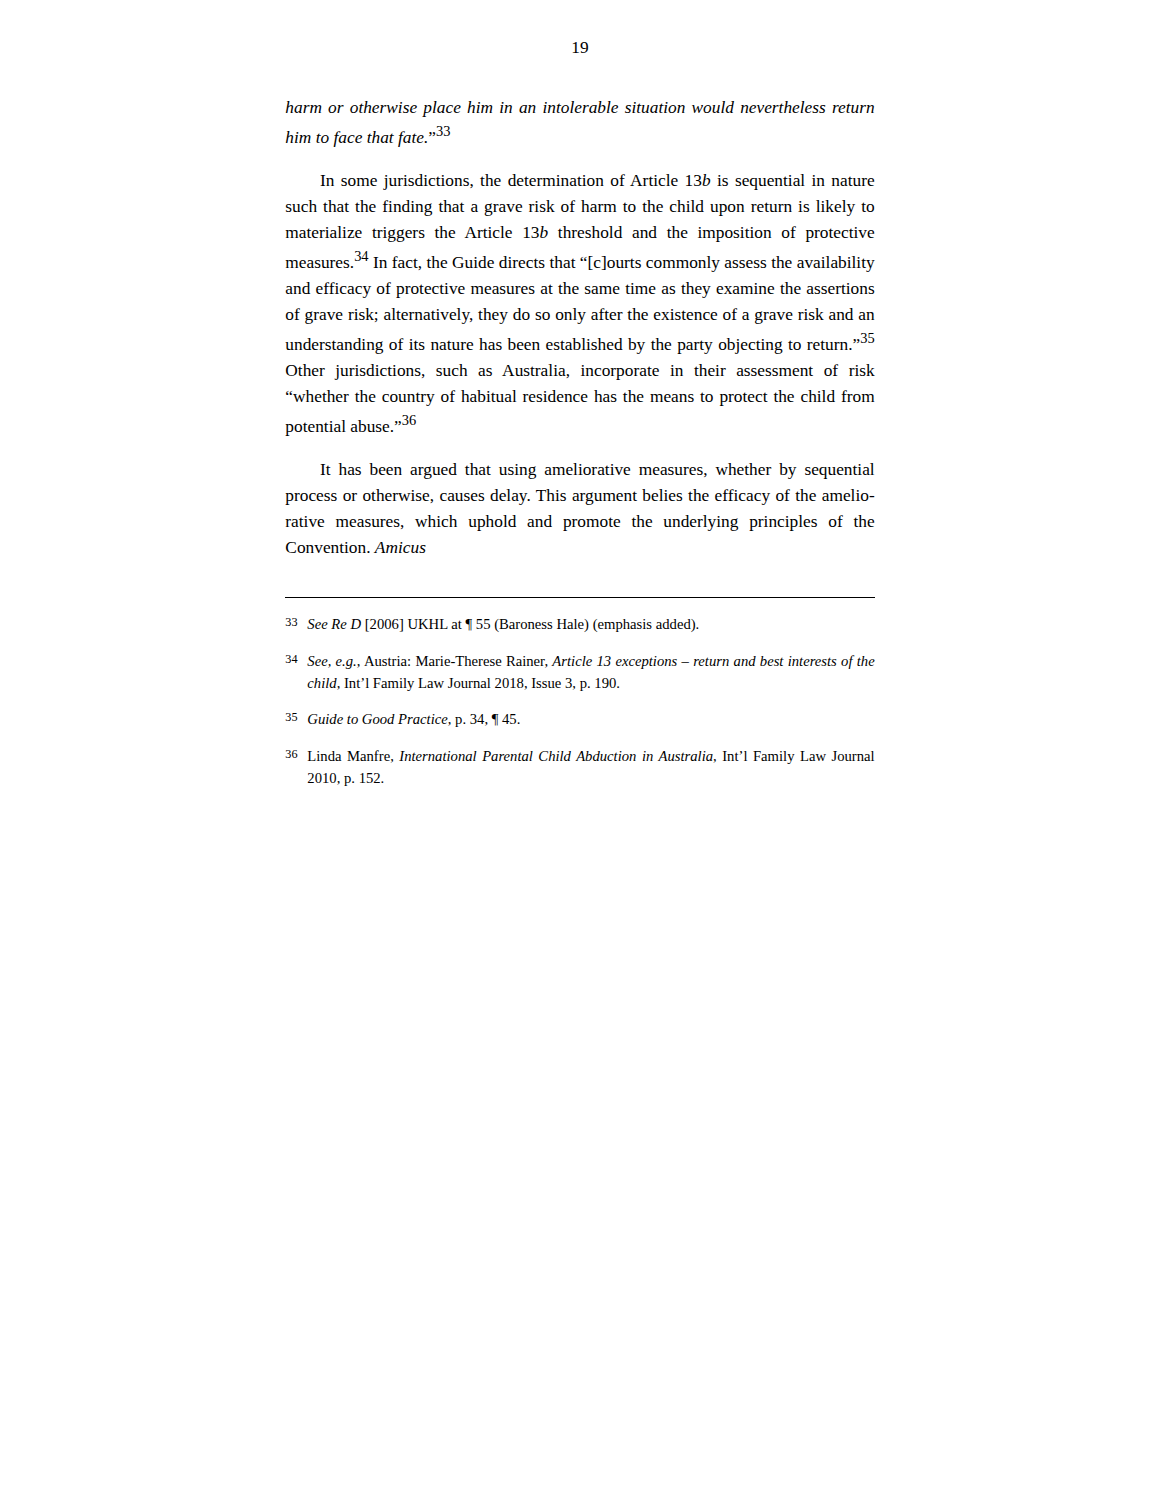19
harm or otherwise place him in an intolerable situation would nevertheless return him to face that fate.”33
In some jurisdictions, the determination of Article 13b is sequential in nature such that the finding that a grave risk of harm to the child upon return is likely to materialize triggers the Article 13b threshold and the imposition of protective measures.34 In fact, the Guide directs that “[c]ourts commonly assess the availability and efficacy of protective measures at the same time as they examine the assertions of grave risk; alternatively, they do so only after the existence of a grave risk and an understanding of its nature has been established by the party objecting to return.”35 Other jurisdictions, such as Australia, incorporate in their assessment of risk “whether the country of habitual residence has the means to protect the child from potential abuse.”36
It has been argued that using ameliorative measures, whether by sequential process or otherwise, causes delay. This argument belies the efficacy of the ameliorative measures, which uphold and promote the underlying principles of the Convention. Amicus
33 See Re D [2006] UKHL at ¶ 55 (Baroness Hale) (emphasis added).
34 See, e.g., Austria: Marie-Therese Rainer, Article 13 exceptions – return and best interests of the child, Int’l Family Law Journal 2018, Issue 3, p. 190.
35 Guide to Good Practice, p. 34, ¶ 45.
36 Linda Manfre, International Parental Child Abduction in Australia, Int’l Family Law Journal 2010, p. 152.